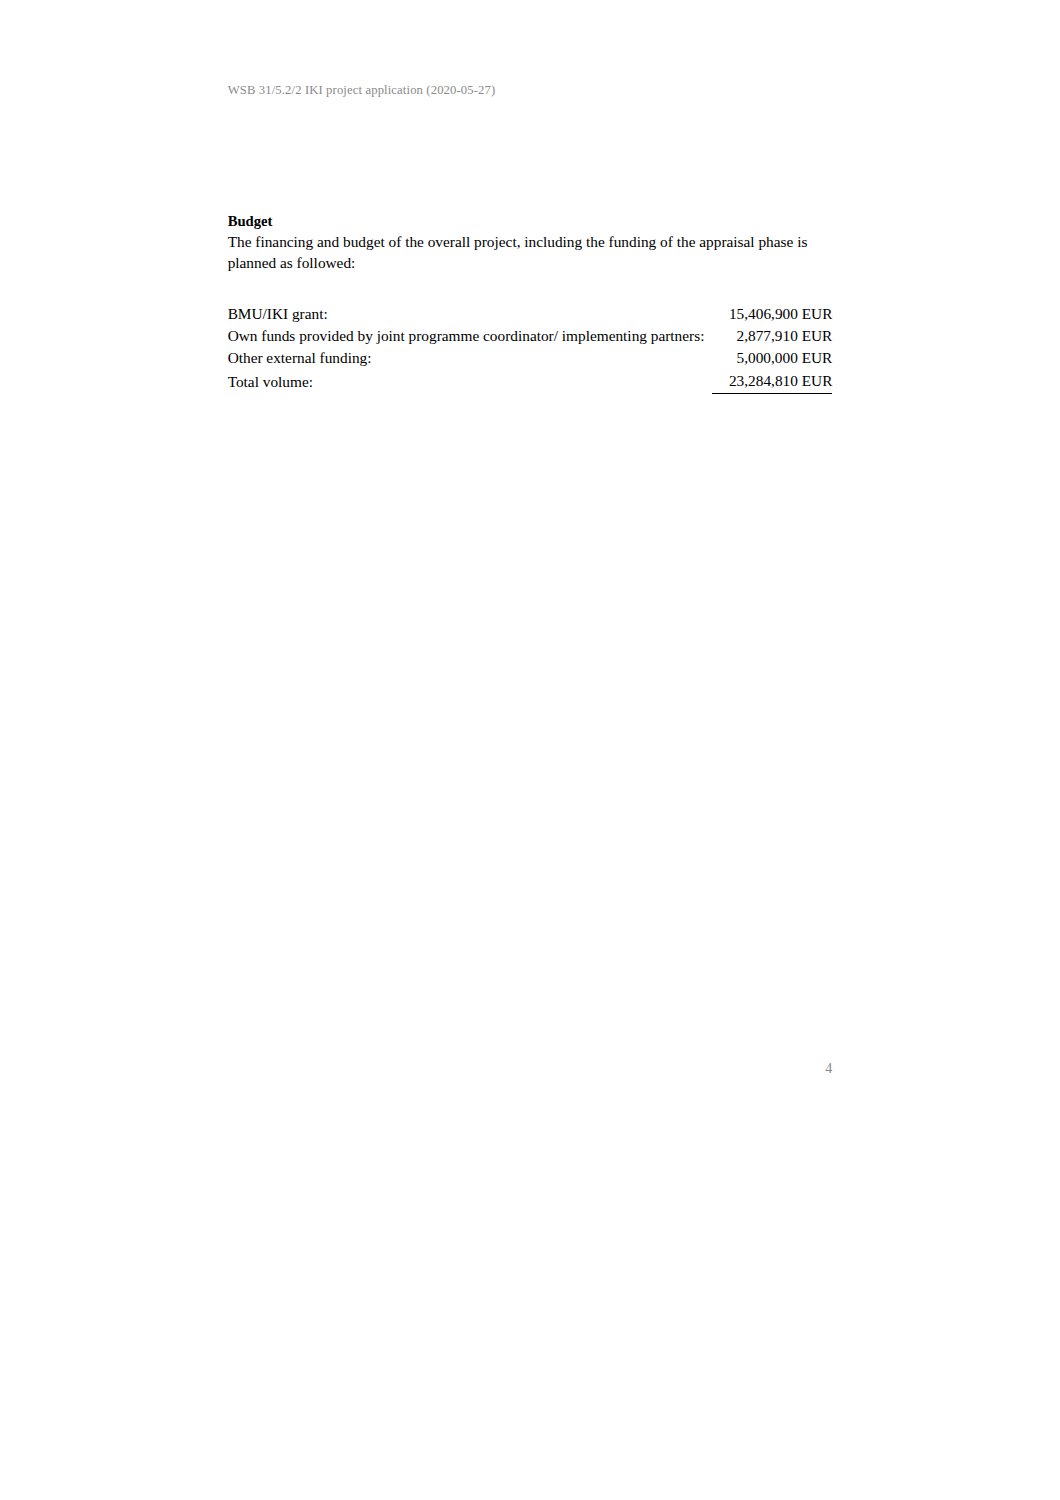WSB 31/5.2/2 IKI project application (2020-05-27)
Budget
The financing and budget of the overall project, including the funding of the appraisal phase is planned as followed:
| BMU/IKI grant: | 15,406,900 EUR |
| Own funds provided by joint programme coordinator/ implementing partners: | 2,877,910 EUR |
| Other external funding: | 5,000,000 EUR |
| Total volume: | 23,284,810 EUR |
4